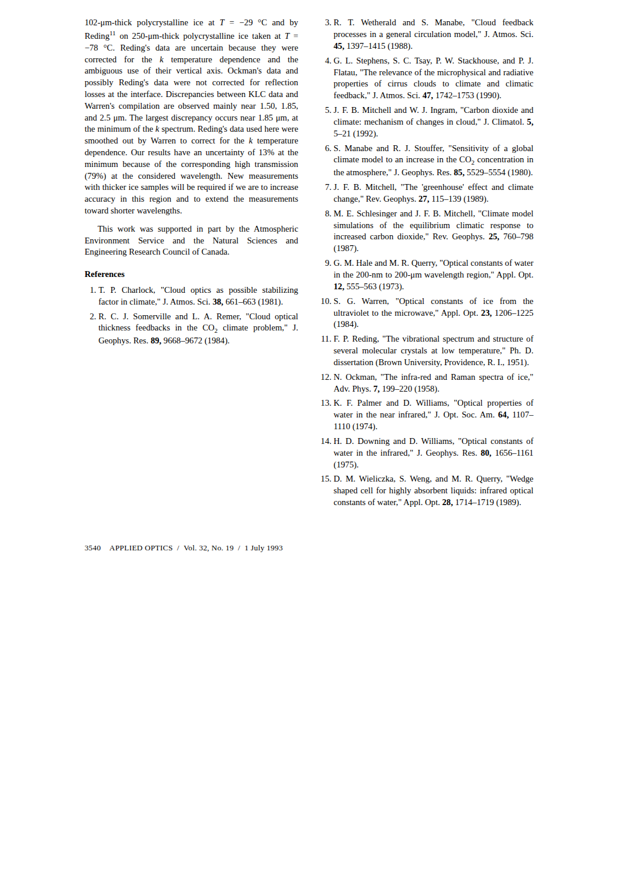102-μm-thick polycrystalline ice at T = −29 °C and by Reding11 on 250-μm-thick polycrystalline ice taken at T = −78 °C. Reding's data are uncertain because they were corrected for the k temperature dependence and the ambiguous use of their vertical axis. Ockman's data and possibly Reding's data were not corrected for reflection losses at the interface. Discrepancies between KLC data and Warren's compilation are observed mainly near 1.50, 1.85, and 2.5 μm. The largest discrepancy occurs near 1.85 μm, at the minimum of the k spectrum. Reding's data used here were smoothed out by Warren to correct for the k temperature dependence. Our results have an uncertainty of 13% at the minimum because of the corresponding high transmission (79%) at the considered wavelength. New measurements with thicker ice samples will be required if we are to increase accuracy in this region and to extend the measurements toward shorter wavelengths.
This work was supported in part by the Atmospheric Environment Service and the Natural Sciences and Engineering Research Council of Canada.
References
T. P. Charlock, "Cloud optics as possible stabilizing factor in climate," J. Atmos. Sci. 38, 661–663 (1981).
R. C. J. Somerville and L. A. Remer, "Cloud optical thickness feedbacks in the CO2 climate problem," J. Geophys. Res. 89, 9668–9672 (1984).
R. T. Wetherald and S. Manabe, "Cloud feedback processes in a general circulation model," J. Atmos. Sci. 45, 1397–1415 (1988).
G. L. Stephens, S. C. Tsay, P. W. Stackhouse, and P. J. Flatau, "The relevance of the microphysical and radiative properties of cirrus clouds to climate and climatic feedback," J. Atmos. Sci. 47, 1742–1753 (1990).
J. F. B. Mitchell and W. J. Ingram, "Carbon dioxide and climate: mechanism of changes in cloud," J. Climatol. 5, 5–21 (1992).
S. Manabe and R. J. Stouffer, "Sensitivity of a global climate model to an increase in the CO2 concentration in the atmosphere," J. Geophys. Res. 85, 5529–5554 (1980).
J. F. B. Mitchell, "The 'greenhouse' effect and climate change," Rev. Geophys. 27, 115–139 (1989).
M. E. Schlesinger and J. F. B. Mitchell, "Climate model simulations of the equilibrium climatic response to increased carbon dioxide," Rev. Geophys. 25, 760–798 (1987).
G. M. Hale and M. R. Querry, "Optical constants of water in the 200-nm to 200-μm wavelength region," Appl. Opt. 12, 555–563 (1973).
S. G. Warren, "Optical constants of ice from the ultraviolet to the microwave," Appl. Opt. 23, 1206–1225 (1984).
F. P. Reding, "The vibrational spectrum and structure of several molecular crystals at low temperature," Ph. D. dissertation (Brown University, Providence, R. I., 1951).
N. Ockman, "The infra-red and Raman spectra of ice," Adv. Phys. 7, 199–220 (1958).
K. F. Palmer and D. Williams, "Optical properties of water in the near infrared," J. Opt. Soc. Am. 64, 1107–1110 (1974).
H. D. Downing and D. Williams, "Optical constants of water in the infrared," J. Geophys. Res. 80, 1656–1161 (1975).
D. M. Wieliczka, S. Weng, and M. R. Querry, "Wedge shaped cell for highly absorbent liquids: infrared optical constants of water," Appl. Opt. 28, 1714–1719 (1989).
3540 APPLIED OPTICS / Vol. 32, No. 19 / 1 July 1993